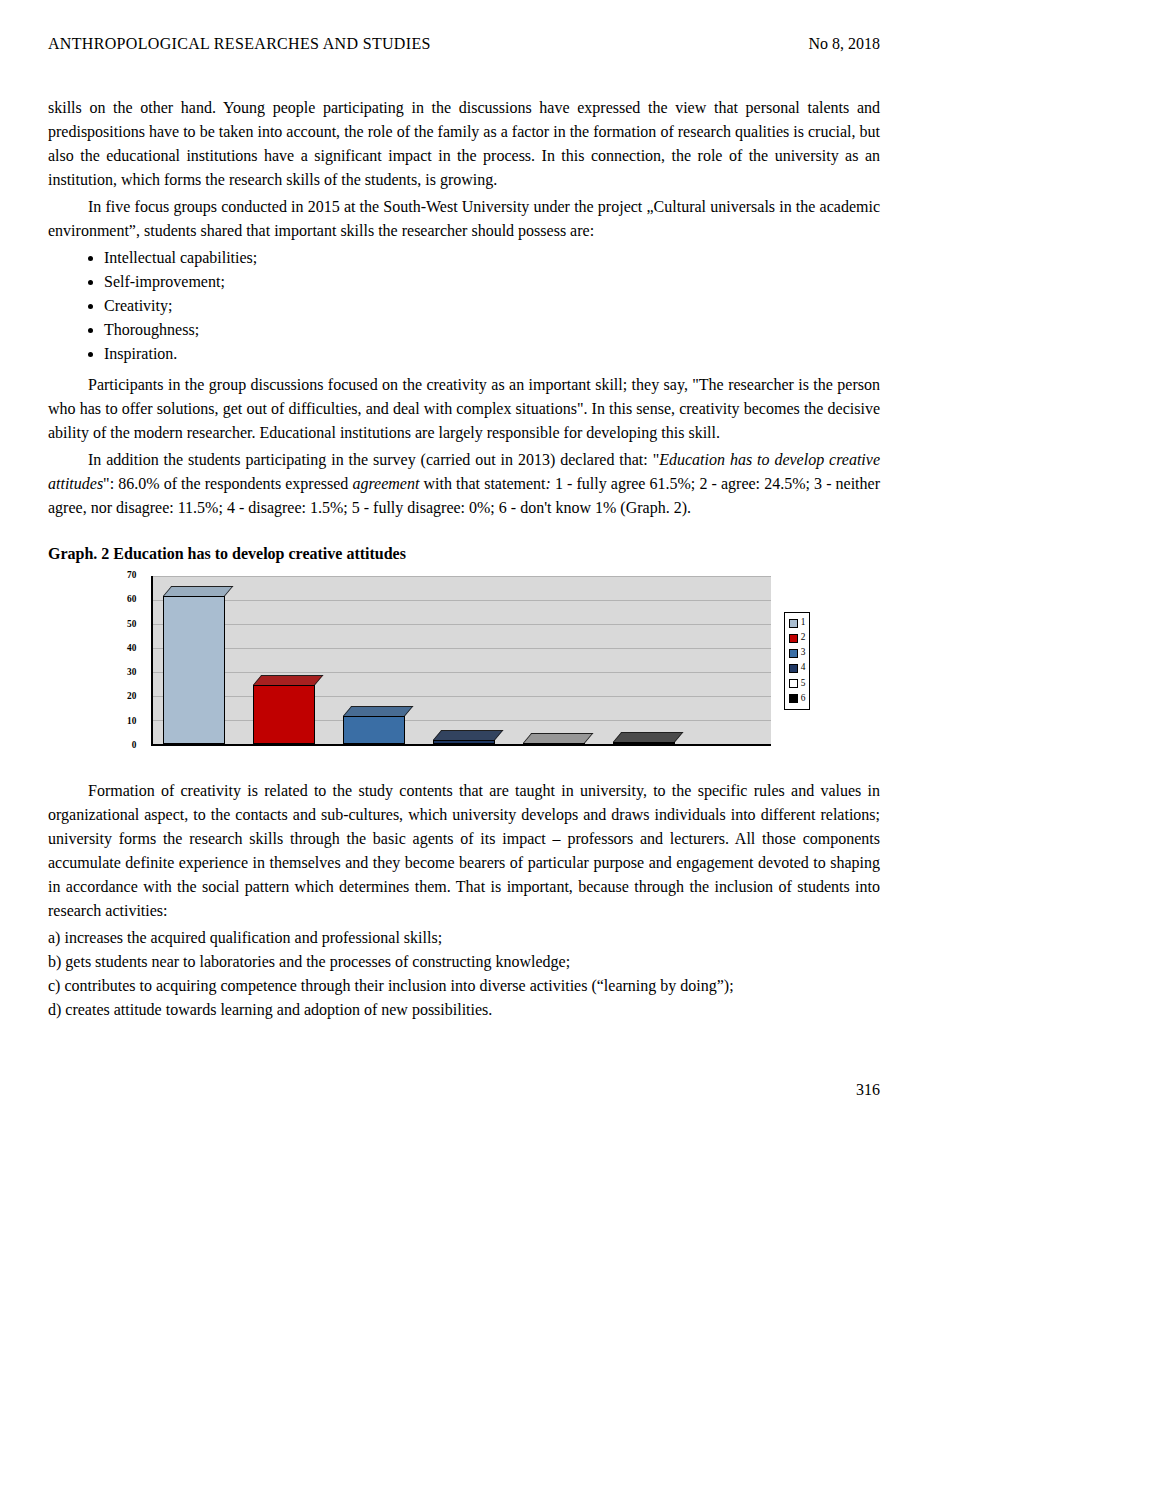ANTHROPOLOGICAL RESEARCHES AND STUDIES No 8, 2018
skills on the other hand. Young people participating in the discussions have expressed the view that personal talents and predispositions have to be taken into account, the role of the family as a factor in the formation of research qualities is crucial, but also the educational institutions have a significant impact in the process. In this connection, the role of the university as an institution, which forms the research skills of the students, is growing.
In five focus groups conducted in 2015 at the South-West University under the project „Cultural universals in the academic environment”, students shared that important skills the researcher should possess are:
Intellectual capabilities;
Self-improvement;
Creativity;
Thoroughness;
Inspiration.
Participants in the group discussions focused on the creativity as an important skill; they say, "The researcher is the person who has to offer solutions, get out of difficulties, and deal with complex situations". In this sense, creativity becomes the decisive ability of the modern researcher. Educational institutions are largely responsible for developing this skill.
In addition the students participating in the survey (carried out in 2013) declared that: "Education has to develop creative attitudes": 86.0% of the respondents expressed agreement with that statement: 1 - fully agree 61.5%; 2 - agree: 24.5%; 3 - neither agree, nor disagree: 11.5%; 4 - disagree: 1.5%; 5 - fully disagree: 0%; 6 - don't know 1% (Graph. 2).
Graph. 2 Education has to develop creative attitudes
70 60 50 40 30 20 10 0
1
2
3
4
5
6
Formation of creativity is related to the study contents that are taught in university, to the specific rules and values in organizational aspect, to the contacts and sub-cultures, which university develops and draws individuals into different relations; university forms the research skills through the basic agents of its impact – professors and lecturers. All those components accumulate definite experience in themselves and they become bearers of particular purpose and engagement devoted to shaping in accordance with the social pattern which determines them. That is important, because through the inclusion of students into research activities:
a) increases the acquired qualification and professional skills;
b) gets students near to laboratories and the processes of constructing knowledge;
c) contributes to acquiring competence through their inclusion into diverse activities (“learning by doing”);
d) creates attitude towards learning and adoption of new possibilities.
316